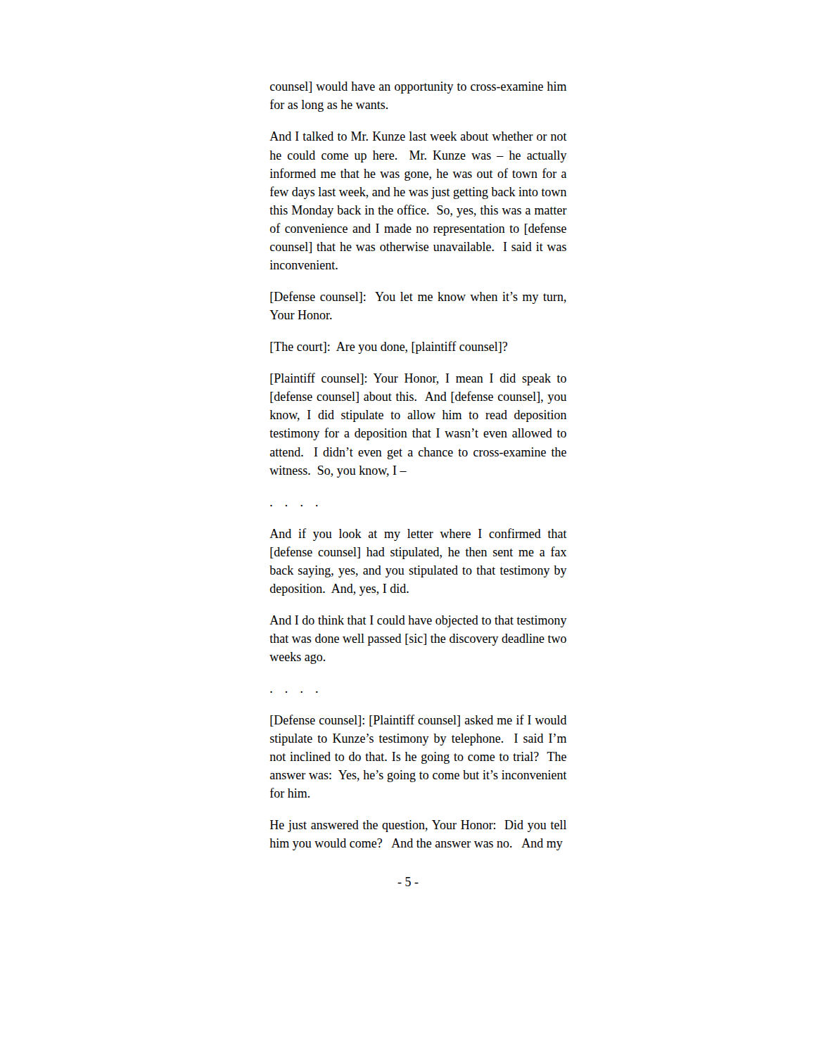counsel] would have an opportunity to cross-examine him for as long as he wants.
And I talked to Mr. Kunze last week about whether or not he could come up here. Mr. Kunze was – he actually informed me that he was gone, he was out of town for a few days last week, and he was just getting back into town this Monday back in the office. So, yes, this was a matter of convenience and I made no representation to [defense counsel] that he was otherwise unavailable. I said it was inconvenient.
[Defense counsel]: You let me know when it’s my turn, Your Honor.
[The court]: Are you done, [plaintiff counsel]?
[Plaintiff counsel]: Your Honor, I mean I did speak to [defense counsel] about this. And [defense counsel], you know, I did stipulate to allow him to read deposition testimony for a deposition that I wasn’t even allowed to attend. I didn’t even get a chance to cross-examine the witness. So, you know, I –
. . . .
And if you look at my letter where I confirmed that [defense counsel] had stipulated, he then sent me a fax back saying, yes, and you stipulated to that testimony by deposition. And, yes, I did.
And I do think that I could have objected to that testimony that was done well passed [sic] the discovery deadline two weeks ago.
. . . .
[Defense counsel]: [Plaintiff counsel] asked me if I would stipulate to Kunze’s testimony by telephone. I said I’m not inclined to do that. Is he going to come to trial? The answer was: Yes, he’s going to come but it’s inconvenient for him.
He just answered the question, Your Honor: Did you tell him you would come? And the answer was no. And my
- 5 -